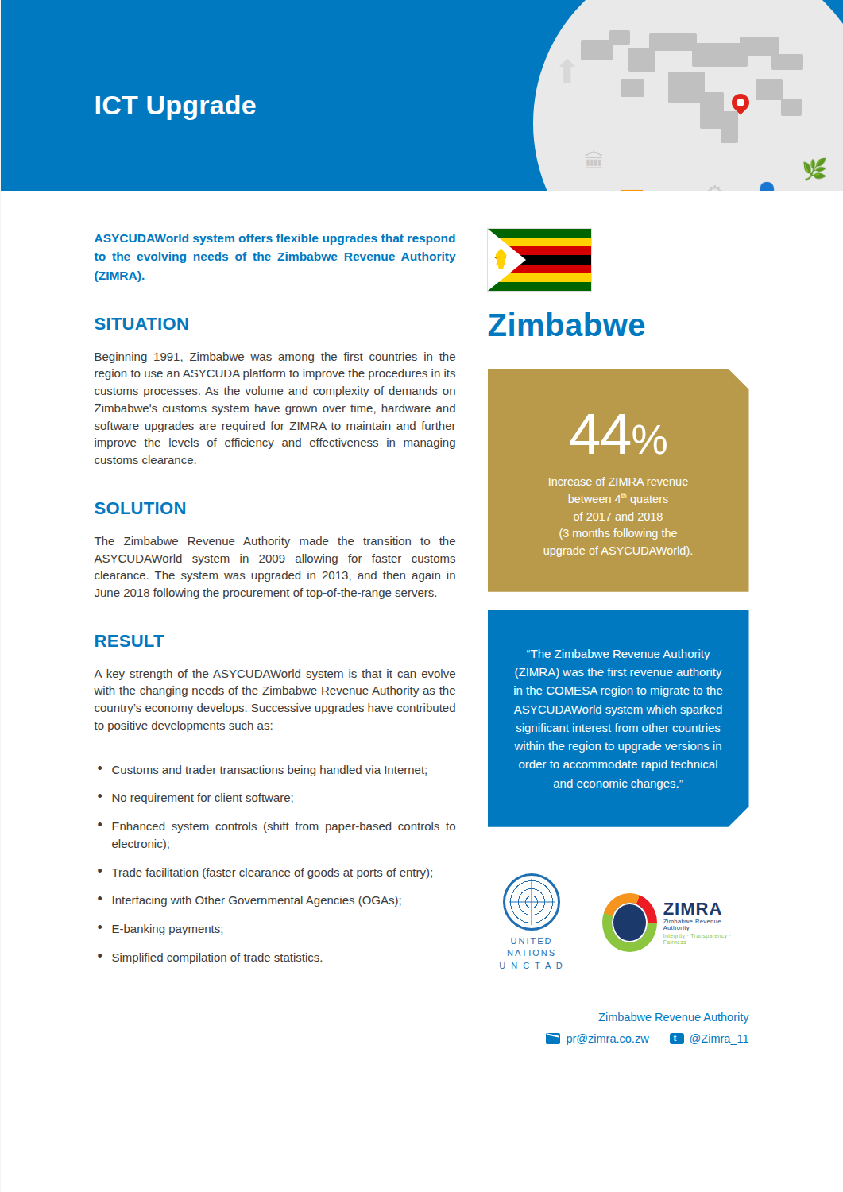⬆ 🏛 📶 ⚙ 👤 🌿
ICT Upgrade
ASYCUDAWorld system offers flexible upgrades that respond to the evolving needs of the Zimbabwe Revenue Authority (ZIMRA).
SITUATION
Beginning 1991, Zimbabwe was among the first countries in the region to use an ASYCUDA platform to improve the procedures in its customs processes. As the volume and complexity of demands on Zimbabwe's customs system have grown over time, hardware and software upgrades are required for ZIMRA to maintain and further improve the levels of efficiency and effectiveness in managing customs clearance.
SOLUTION
The Zimbabwe Revenue Authority made the transition to the ASYCUDAWorld system in 2009 allowing for faster customs clearance. The system was upgraded in 2013, and then again in June 2018 following the procurement of top-of-the-range servers.
RESULT
A key strength of the ASYCUDAWorld system is that it can evolve with the changing needs of the Zimbabwe Revenue Authority as the country’s economy develops. Successive upgrades have contributed to positive developments such as:
Customs and trader transactions being handled via Internet;
No requirement for client software;
Enhanced system controls (shift from paper-based controls to electronic);
Trade facilitation (faster clearance of goods at ports of entry);
Interfacing with Other Governmental Agencies (OGAs);
E-banking payments;
Simplified compilation of trade statistics.
★
Zimbabwe
44%
Increase of ZIMRA revenue
between 4th quaters
of 2017 and 2018
(3 months following the
upgrade of ASYCUDAWorld).
“The Zimbabwe Revenue Authority (ZIMRA) was the first revenue authority in the COMESA region to migrate to the ASYCUDAWorld system which sparked significant interest from other countries within the region to upgrade versions in order to accommodate rapid technical and economic changes.”
UNITED NATIONS
U N C T A D
ZIMRA
Zimbabwe Revenue Authority
Integrity · Transparency · Fairness
Zimbabwe Revenue Authority
pr@zimra.co.zw @Zimra_11